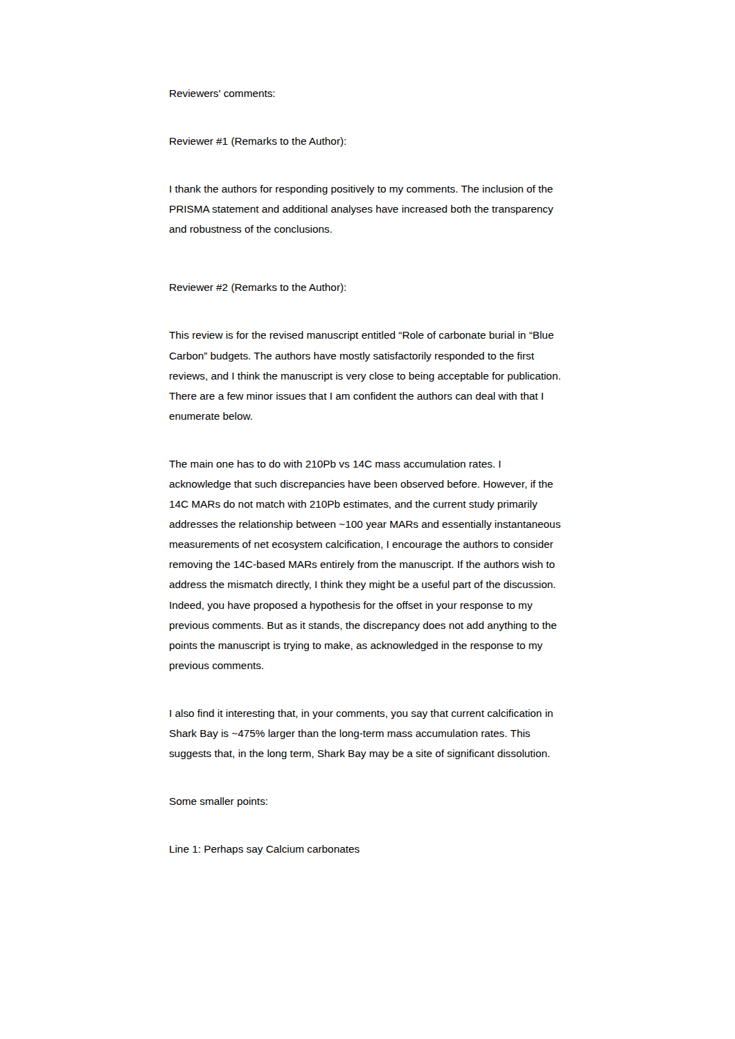Reviewers' comments:
Reviewer #1 (Remarks to the Author):
I thank the authors for responding positively to my comments. The inclusion of the PRISMA statement and additional analyses have increased both the transparency and robustness of the conclusions.
Reviewer #2 (Remarks to the Author):
This review is for the revised manuscript entitled “Role of carbonate burial in “Blue Carbon” budgets. The authors have mostly satisfactorily responded to the first reviews, and I think the manuscript is very close to being acceptable for publication. There are a few minor issues that I am confident the authors can deal with that I enumerate below.
The main one has to do with 210Pb vs 14C mass accumulation rates. I acknowledge that such discrepancies have been observed before. However, if the 14C MARs do not match with 210Pb estimates, and the current study primarily addresses the relationship between ~100 year MARs and essentially instantaneous measurements of net ecosystem calcification, I encourage the authors to consider removing the 14C-based MARs entirely from the manuscript. If the authors wish to address the mismatch directly, I think they might be a useful part of the discussion. Indeed, you have proposed a hypothesis for the offset in your response to my previous comments. But as it stands, the discrepancy does not add anything to the points the manuscript is trying to make, as acknowledged in the response to my previous comments.
I also find it interesting that, in your comments, you say that current calcification in Shark Bay is ~475% larger than the long-term mass accumulation rates. This suggests that, in the long term, Shark Bay may be a site of significant dissolution.
Some smaller points:
Line 1: Perhaps say Calcium carbonates